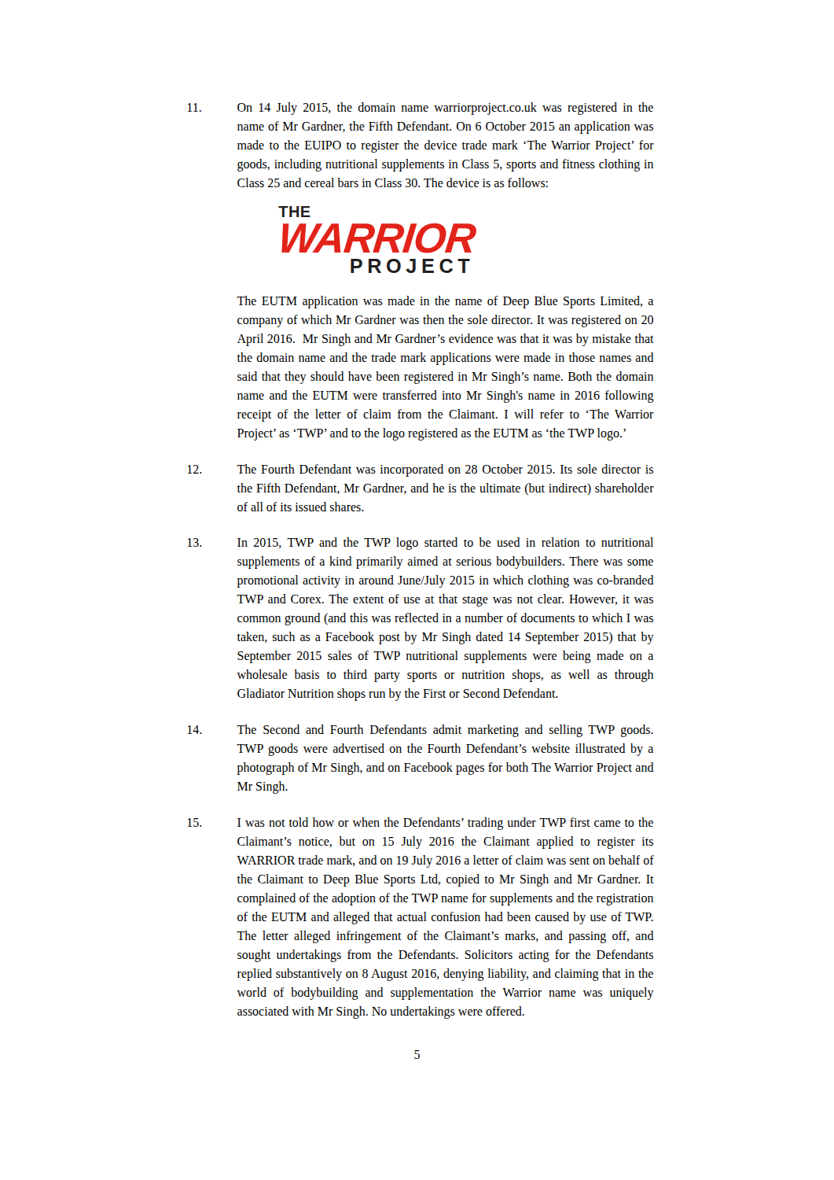On 14 July 2015, the domain name warriorproject.co.uk was registered in the name of Mr Gardner, the Fifth Defendant. On 6 October 2015 an application was made to the EUIPO to register the device trade mark ‘The Warrior Project’ for goods, including nutritional supplements in Class 5, sports and fitness clothing in Class 25 and cereal bars in Class 30. The device is as follows:
THE WARRIOR PROJECT
The EUTM application was made in the name of Deep Blue Sports Limited, a company of which Mr Gardner was then the sole director. It was registered on 20 April 2016. Mr Singh and Mr Gardner’s evidence was that it was by mistake that the domain name and the trade mark applications were made in those names and said that they should have been registered in Mr Singh’s name. Both the domain name and the EUTM were transferred into Mr Singh's name in 2016 following receipt of the letter of claim from the Claimant. I will refer to ‘The Warrior Project’ as ‘TWP’ and to the logo registered as the EUTM as ‘the TWP logo.’
The Fourth Defendant was incorporated on 28 October 2015. Its sole director is the Fifth Defendant, Mr Gardner, and he is the ultimate (but indirect) shareholder of all of its issued shares.
In 2015, TWP and the TWP logo started to be used in relation to nutritional supplements of a kind primarily aimed at serious bodybuilders. There was some promotional activity in around June/July 2015 in which clothing was co-branded TWP and Corex. The extent of use at that stage was not clear. However, it was common ground (and this was reflected in a number of documents to which I was taken, such as a Facebook post by Mr Singh dated 14 September 2015) that by September 2015 sales of TWP nutritional supplements were being made on a wholesale basis to third party sports or nutrition shops, as well as through Gladiator Nutrition shops run by the First or Second Defendant.
The Second and Fourth Defendants admit marketing and selling TWP goods. TWP goods were advertised on the Fourth Defendant’s website illustrated by a photograph of Mr Singh, and on Facebook pages for both The Warrior Project and Mr Singh.
I was not told how or when the Defendants’ trading under TWP first came to the Claimant’s notice, but on 15 July 2016 the Claimant applied to register its WARRIOR trade mark, and on 19 July 2016 a letter of claim was sent on behalf of the Claimant to Deep Blue Sports Ltd, copied to Mr Singh and Mr Gardner. It complained of the adoption of the TWP name for supplements and the registration of the EUTM and alleged that actual confusion had been caused by use of TWP. The letter alleged infringement of the Claimant’s marks, and passing off, and sought undertakings from the Defendants. Solicitors acting for the Defendants replied substantively on 8 August 2016, denying liability, and claiming that in the world of bodybuilding and supplementation the Warrior name was uniquely associated with Mr Singh. No undertakings were offered.
5